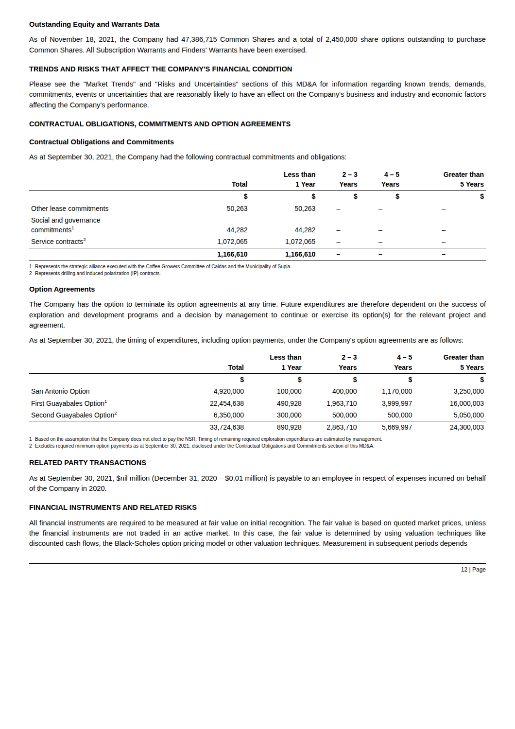Outstanding Equity and Warrants Data
As of November 18, 2021, the Company had 47,386,715 Common Shares and a total of 2,450,000 share options outstanding to purchase Common Shares. All Subscription Warrants and Finders' Warrants have been exercised.
TRENDS AND RISKS THAT AFFECT THE COMPANY'S FINANCIAL CONDITION
Please see the "Market Trends" and "Risks and Uncertainties" sections of this MD&A for information regarding known trends, demands, commitments, events or uncertainties that are reasonably likely to have an effect on the Company's business and industry and economic factors affecting the Company's performance.
CONTRACTUAL OBLIGATIONS, COMMITMENTS AND OPTION AGREEMENTS
Contractual Obligations and Commitments
As at September 30, 2021, the Company had the following contractual commitments and obligations:
| | Total | Less than 1 Year | 2 – 3 Years | 4 – 5 Years | Greater than 5 Years |
| --- | --- | --- | --- | --- | --- |
| | $ | $ | $ | $ | $ |
| Other lease commitments | 50,263 | 50,263 | – | – | – |
| Social and governance commitments 1 | 44,282 | 44,282 | – | – | – |
| Service contracts 2 | 1,072,065 | 1,072,065 | – | – | – |
| | 1,166,610 | 1,166,610 | – | – | – |
1 Represents the strategic alliance executed with the Coffee Growers Committee of Caldas and the Municipality of Supia.
2 Represents drilling and induced polarization (IP) contracts.
Option Agreements
The Company has the option to terminate its option agreements at any time. Future expenditures are therefore dependent on the success of exploration and development programs and a decision by management to continue or exercise its option(s) for the relevant project and agreement.
As at September 30, 2021, the timing of expenditures, including option payments, under the Company's option agreements are as follows:
| | Total | Less than 1 Year | 2 – 3 Years | 4 – 5 Years | Greater than 5 Years |
| --- | --- | --- | --- | --- | --- |
| | $ | $ | $ | $ | $ |
| San Antonio Option | 4,920,000 | 100,000 | 400,000 | 1,170,000 | 3,250,000 |
| First Guayabales Option 1 | 22,454,638 | 490,928 | 1,963,710 | 3,999,997 | 16,000,003 |
| Second Guayabales Option 2 | 6,350,000 | 300,000 | 500,000 | 500,000 | 5,050,000 |
| | 33,724,638 | 890,928 | 2,863,710 | 5,669,997 | 24,300,003 |
1 Based on the assumption that the Company does not elect to pay the NSR. Timing of remaining required exploration expenditures are estimated by management.
2 Excludes required minimum option payments as at September 30, 2021, disclosed under the Contractual Obligations and Commitments section of this MD&A.
RELATED PARTY TRANSACTIONS
As at September 30, 2021, $nil million (December 31, 2020 – $0.01 million) is payable to an employee in respect of expenses incurred on behalf of the Company in 2020.
FINANCIAL INSTRUMENTS AND RELATED RISKS
All financial instruments are required to be measured at fair value on initial recognition. The fair value is based on quoted market prices, unless the financial instruments are not traded in an active market. In this case, the fair value is determined by using valuation techniques like discounted cash flows, the Black-Scholes option pricing model or other valuation techniques. Measurement in subsequent periods depends
12 | Page